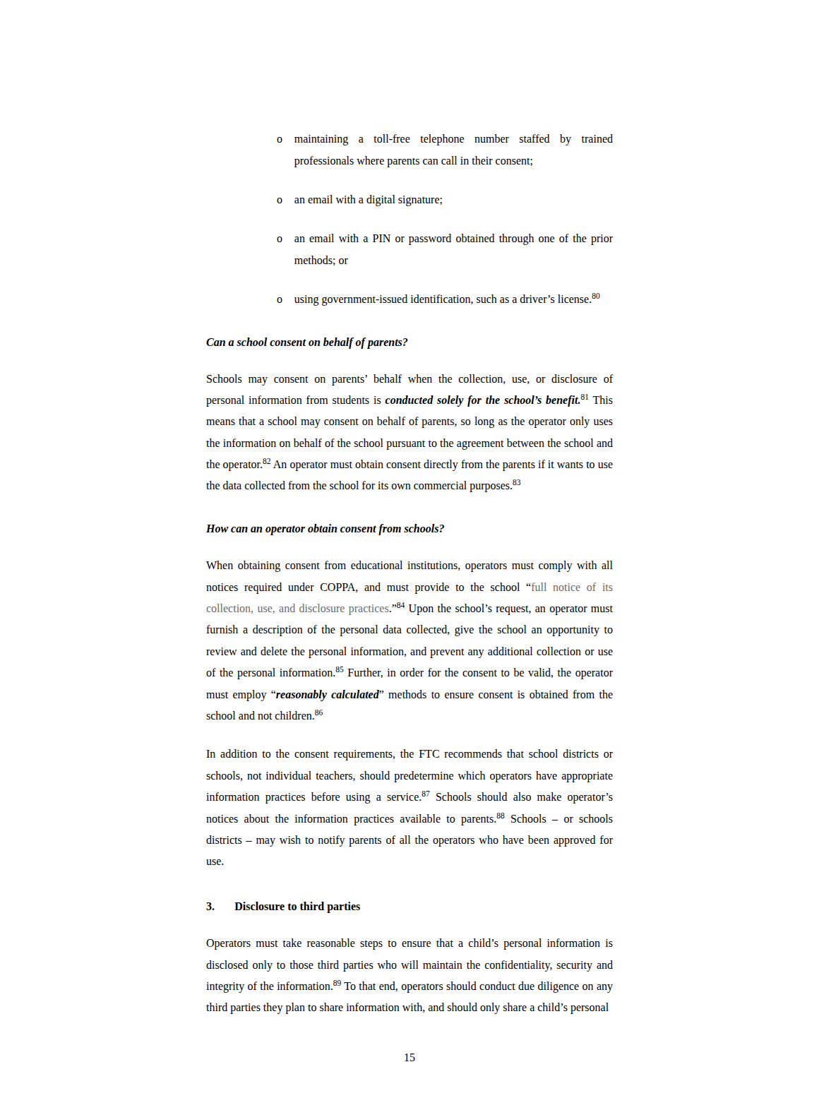maintaining a toll-free telephone number staffed by trained professionals where parents can call in their consent;
an email with a digital signature;
an email with a PIN or password obtained through one of the prior methods; or
using government-issued identification, such as a driver’s license.80
Can a school consent on behalf of parents?
Schools may consent on parents’ behalf when the collection, use, or disclosure of personal information from students is conducted solely for the school’s benefit.81 This means that a school may consent on behalf of parents, so long as the operator only uses the information on behalf of the school pursuant to the agreement between the school and the operator.82 An operator must obtain consent directly from the parents if it wants to use the data collected from the school for its own commercial purposes.83
How can an operator obtain consent from schools?
When obtaining consent from educational institutions, operators must comply with all notices required under COPPA, and must provide to the school “full notice of its collection, use, and disclosure practices.”84 Upon the school’s request, an operator must furnish a description of the personal data collected, give the school an opportunity to review and delete the personal information, and prevent any additional collection or use of the personal information.85 Further, in order for the consent to be valid, the operator must employ “reasonably calculated” methods to ensure consent is obtained from the school and not children.86
In addition to the consent requirements, the FTC recommends that school districts or schools, not individual teachers, should predetermine which operators have appropriate information practices before using a service.87 Schools should also make operator’s notices about the information practices available to parents.88 Schools – or schools districts – may wish to notify parents of all the operators who have been approved for use.
3. Disclosure to third parties
Operators must take reasonable steps to ensure that a child’s personal information is disclosed only to those third parties who will maintain the confidentiality, security and integrity of the information.89 To that end, operators should conduct due diligence on any third parties they plan to share information with, and should only share a child’s personal
15